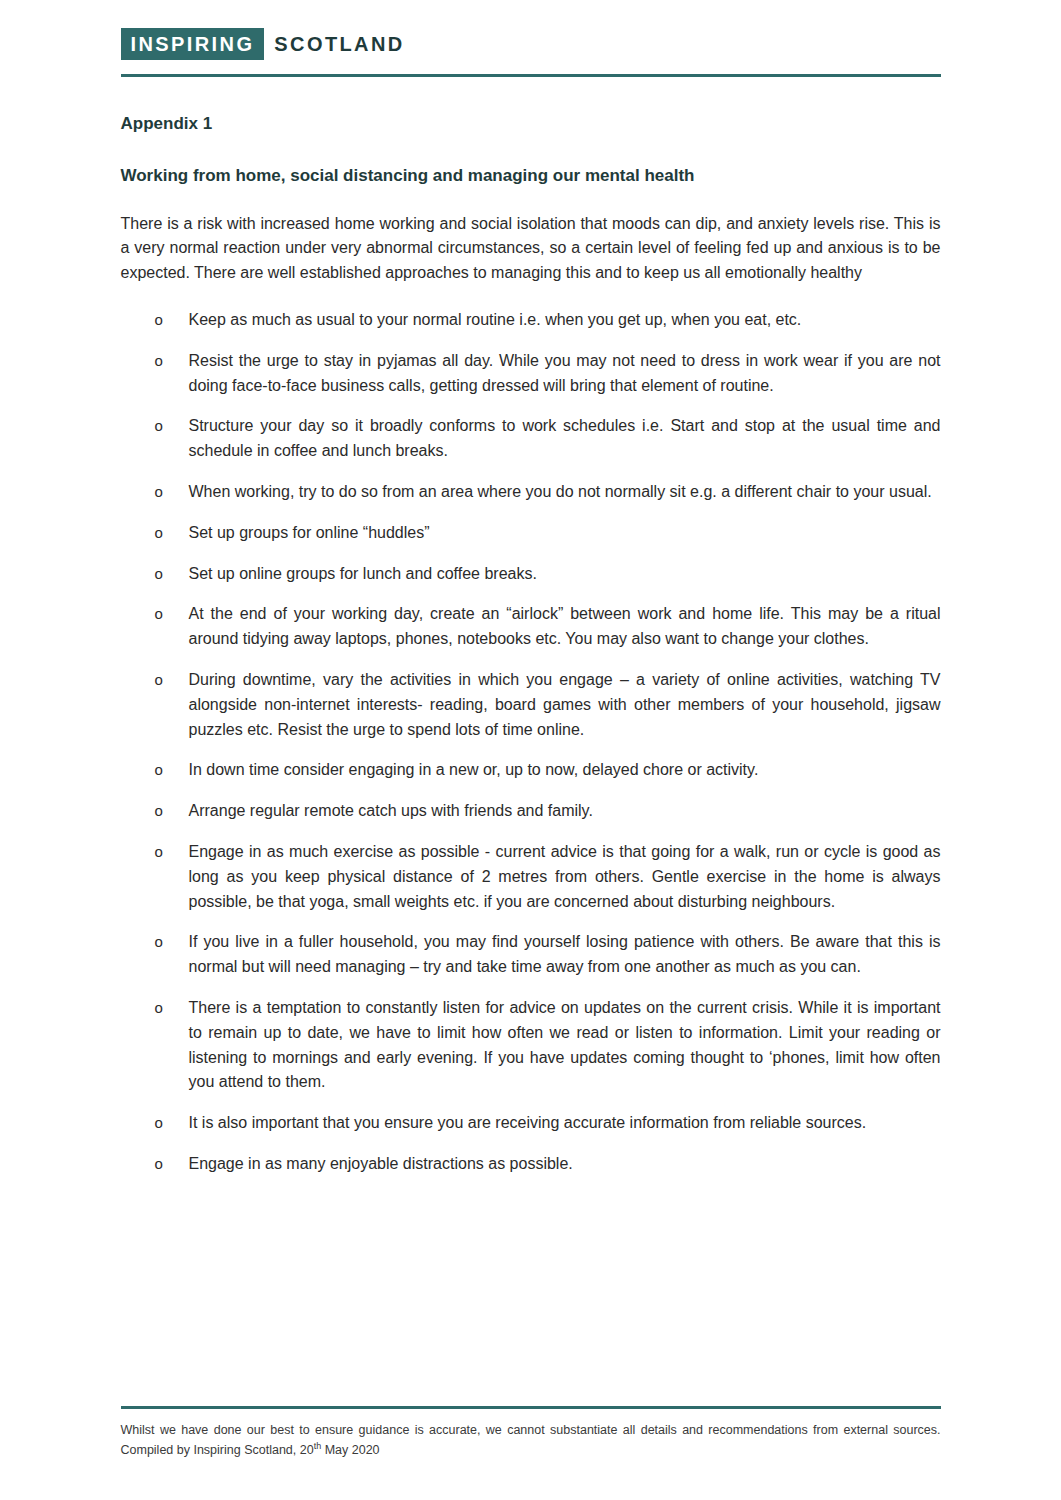INSPIRING SCOTLAND
Appendix 1
Working from home, social distancing and managing our mental health
There is a risk with increased home working and social isolation that moods can dip, and anxiety levels rise. This is a very normal reaction under very abnormal circumstances, so a certain level of feeling fed up and anxious is to be expected. There are well established approaches to managing this and to keep us all emotionally healthy
Keep as much as usual to your normal routine i.e. when you get up, when you eat, etc.
Resist the urge to stay in pyjamas all day. While you may not need to dress in work wear if you are not doing face-to-face business calls, getting dressed will bring that element of routine.
Structure your day so it broadly conforms to work schedules i.e. Start and stop at the usual time and schedule in coffee and lunch breaks.
When working, try to do so from an area where you do not normally sit e.g. a different chair to your usual.
Set up groups for online “huddles”
Set up online groups for lunch and coffee breaks.
At the end of your working day, create an “airlock” between work and home life. This may be a ritual around tidying away laptops, phones, notebooks etc. You may also want to change your clothes.
During downtime, vary the activities in which you engage – a variety of online activities, watching TV alongside non-internet interests- reading, board games with other members of your household, jigsaw puzzles etc. Resist the urge to spend lots of time online.
In down time consider engaging in a new or, up to now, delayed chore or activity.
Arrange regular remote catch ups with friends and family.
Engage in as much exercise as possible - current advice is that going for a walk, run or cycle is good as long as you keep physical distance of 2 metres from others. Gentle exercise in the home is always possible, be that yoga, small weights etc. if you are concerned about disturbing neighbours.
If you live in a fuller household, you may find yourself losing patience with others. Be aware that this is normal but will need managing – try and take time away from one another as much as you can.
There is a temptation to constantly listen for advice on updates on the current crisis. While it is important to remain up to date, we have to limit how often we read or listen to information. Limit your reading or listening to mornings and early evening. If you have updates coming thought to ‘phones, limit how often you attend to them.
It is also important that you ensure you are receiving accurate information from reliable sources.
Engage in as many enjoyable distractions as possible.
Whilst we have done our best to ensure guidance is accurate, we cannot substantiate all details and recommendations from external sources. Compiled by Inspiring Scotland, 20th May 2020